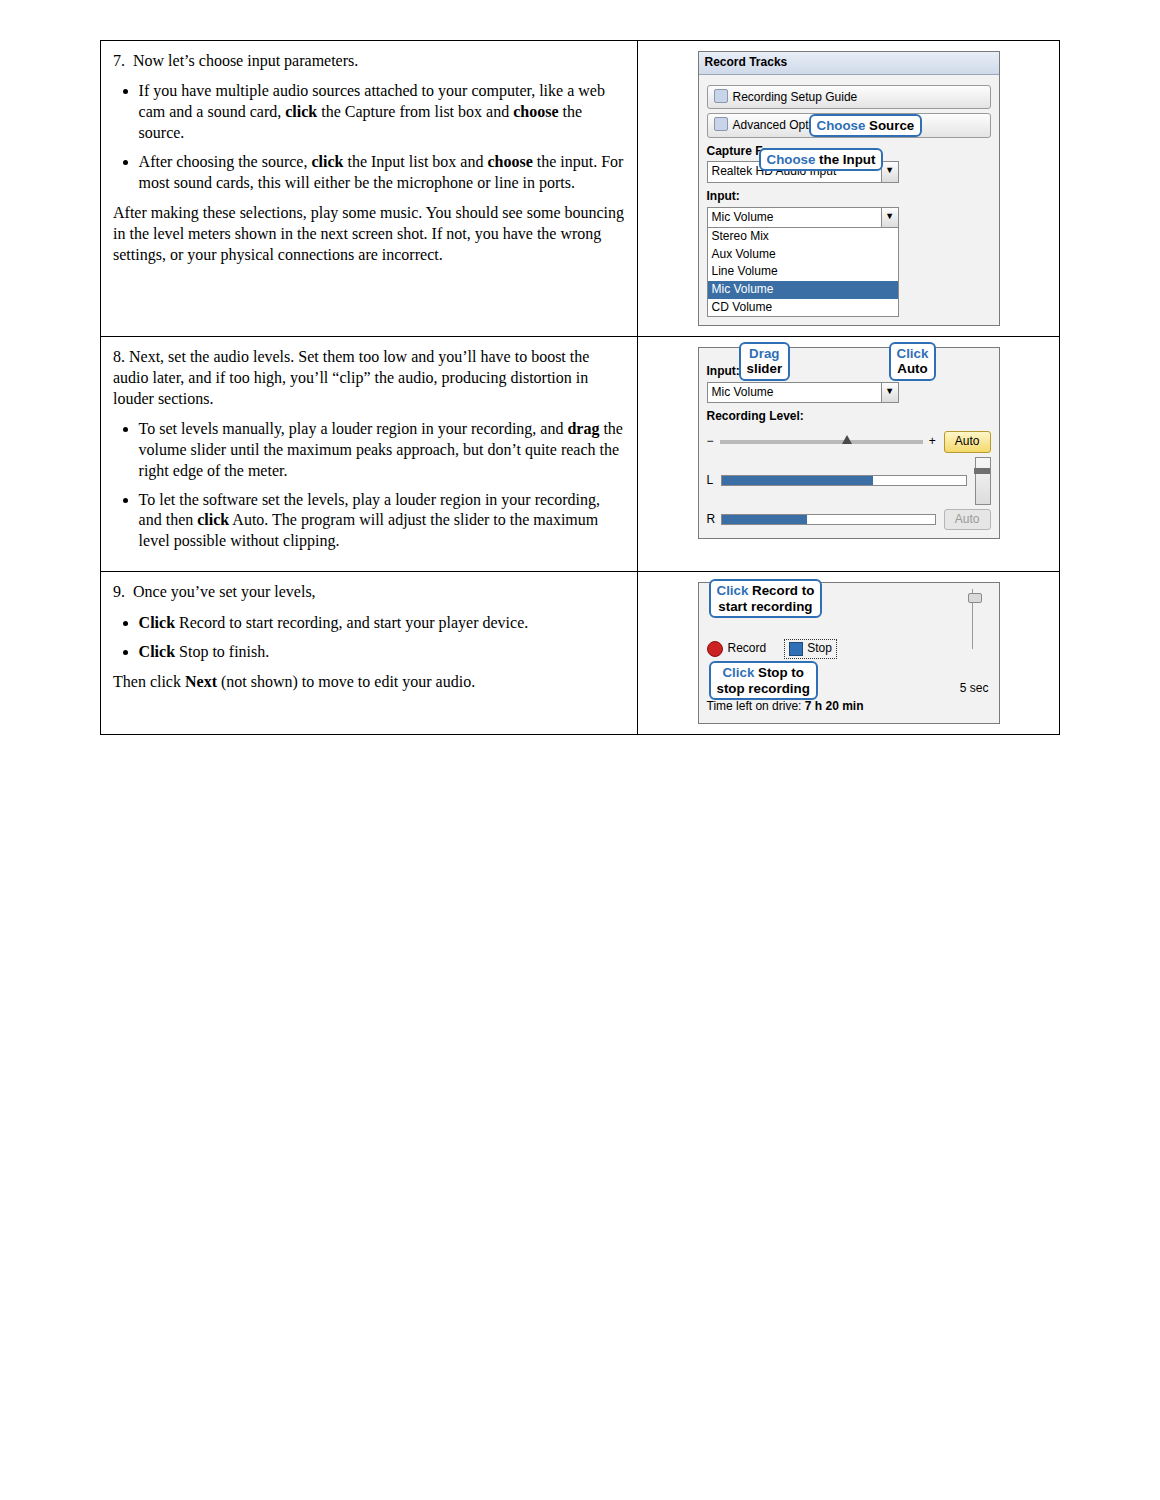| 7. Now let’s choose input parameters. If you have multiple audio sources attached to your computer, like a web cam and a sound card, click the Capture from list box and choose the source. After choosing the source, click the Input list box and choose the input. For most sound cards, this will either be the microphone or line in ports. After making these selections, play some music. You should see some bouncing in the level meters shown in the next screen shot. If not, you have the wrong settings, or your physical connections are incorrect. | Record Tracks Recording Setup Guide Advanced Options Capture From: Realtek HD Audio Input ▼ Input: Mic Volume ▼ Stereo Mix Aux Volume Line Volume Mic Volume CD Volume Choose Source Choose the Input |
| 8. Next, set the audio levels. Set them too low and you’ll have to boost the audio later, and if too high, you’ll “clip” the audio, producing distortion in louder sections. To set levels manually, play a louder region in your recording, and drag the volume slider until the maximum peaks approach, but don’t quite reach the right edge of the meter. To let the software set the levels, play a louder region in your recording, and then click Auto. The program will adjust the slider to the maximum level possible without clipping. | Input: Mic Volume ▼ Recording Level: − + Auto L R Auto Drag slider Click Auto |
| 9. Once you’ve set your levels, Click Record to start recording, and start your player device. Click Stop to finish. Then click Next (not shown) to move to edit your audio. | Record Stop 5 sec Time left on drive: 7 h 20 min Click Record to start recording Click Stop to stop recording |